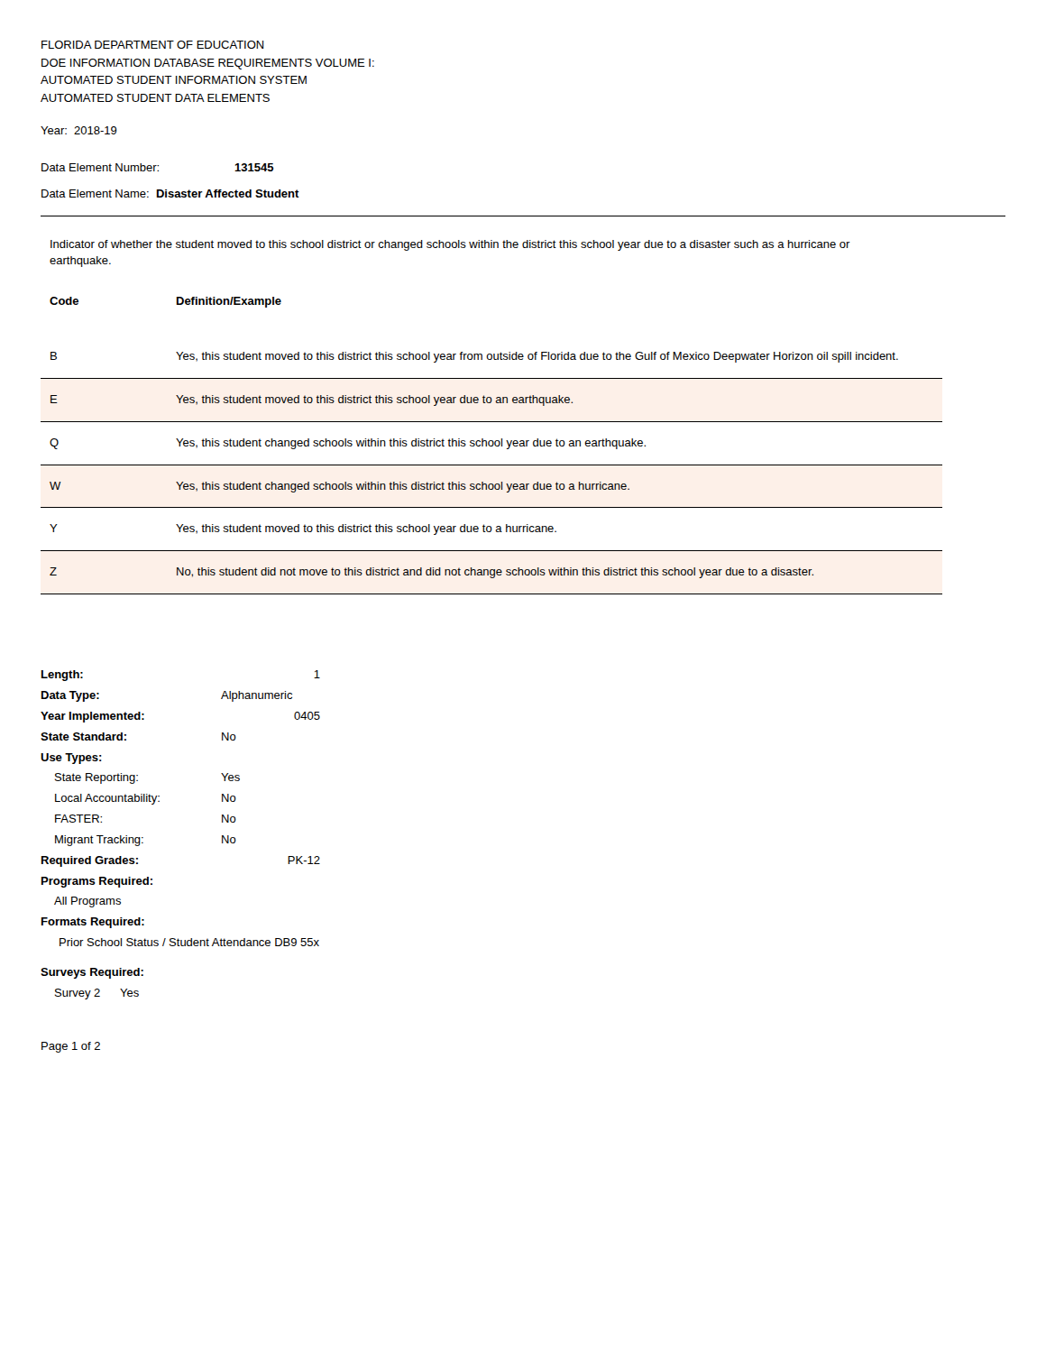FLORIDA DEPARTMENT OF EDUCATION
DOE INFORMATION DATABASE REQUIREMENTS VOLUME I:
AUTOMATED STUDENT INFORMATION SYSTEM
AUTOMATED STUDENT DATA ELEMENTS
Year: 2018-19
Data Element Number: 131545
Data Element Name: Disaster Affected Student
Indicator of whether the student moved to this school district or changed schools within the district this school year due to a disaster such as a hurricane or earthquake.
| Code | Definition/Example |
| --- | --- |
| B | Yes, this student moved to this district this school year from outside of Florida due to the Gulf of Mexico Deepwater Horizon oil spill incident. |
| E | Yes, this student moved to this district this school year due to an earthquake. |
| Q | Yes, this student changed schools within this district this school year due to an earthquake. |
| W | Yes, this student changed schools within this district this school year due to a hurricane. |
| Y | Yes, this student moved to this district this school year due to a hurricane. |
| Z | No, this student did not move to this district and did not change schools within this district this school year due to a disaster. |
Length: 1
Data Type: Alphanumeric
Year Implemented: 0405
State Standard: No
Use Types:
State Reporting: Yes
Local Accountability: No
FASTER: No
Migrant Tracking: No
Required Grades: PK-12
Programs Required:
All Programs
Formats Required:
Prior School Status / Student Attendance DB9 55x
Surveys Required:
Survey 2 Yes
Page 1 of 2